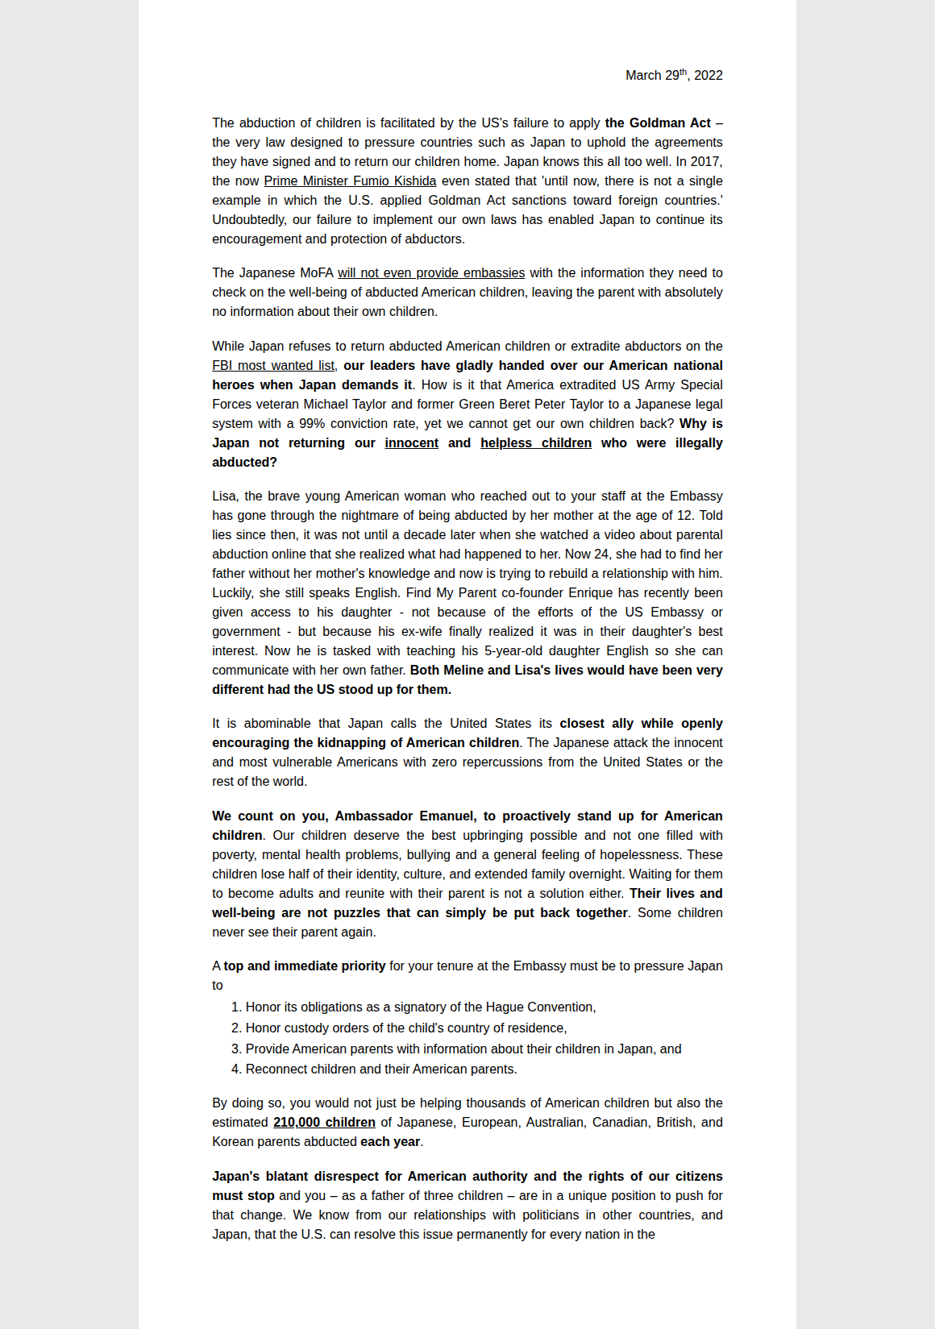March 29th, 2022
The abduction of children is facilitated by the US's failure to apply the Goldman Act – the very law designed to pressure countries such as Japan to uphold the agreements they have signed and to return our children home. Japan knows this all too well. In 2017, the now Prime Minister Fumio Kishida even stated that 'until now, there is not a single example in which the U.S. applied Goldman Act sanctions toward foreign countries.' Undoubtedly, our failure to implement our own laws has enabled Japan to continue its encouragement and protection of abductors.
The Japanese MoFA will not even provide embassies with the information they need to check on the well-being of abducted American children, leaving the parent with absolutely no information about their own children.
While Japan refuses to return abducted American children or extradite abductors on the FBI most wanted list, our leaders have gladly handed over our American national heroes when Japan demands it. How is it that America extradited US Army Special Forces veteran Michael Taylor and former Green Beret Peter Taylor to a Japanese legal system with a 99% conviction rate, yet we cannot get our own children back? Why is Japan not returning our innocent and helpless children who were illegally abducted?
Lisa, the brave young American woman who reached out to your staff at the Embassy has gone through the nightmare of being abducted by her mother at the age of 12. Told lies since then, it was not until a decade later when she watched a video about parental abduction online that she realized what had happened to her. Now 24, she had to find her father without her mother's knowledge and now is trying to rebuild a relationship with him. Luckily, she still speaks English. Find My Parent co-founder Enrique has recently been given access to his daughter - not because of the efforts of the US Embassy or government - but because his ex-wife finally realized it was in their daughter's best interest. Now he is tasked with teaching his 5-year-old daughter English so she can communicate with her own father. Both Meline and Lisa's lives would have been very different had the US stood up for them.
It is abominable that Japan calls the United States its closest ally while openly encouraging the kidnapping of American children. The Japanese attack the innocent and most vulnerable Americans with zero repercussions from the United States or the rest of the world.
We count on you, Ambassador Emanuel, to proactively stand up for American children. Our children deserve the best upbringing possible and not one filled with poverty, mental health problems, bullying and a general feeling of hopelessness. These children lose half of their identity, culture, and extended family overnight. Waiting for them to become adults and reunite with their parent is not a solution either. Their lives and well-being are not puzzles that can simply be put back together. Some children never see their parent again.
A top and immediate priority for your tenure at the Embassy must be to pressure Japan to
Honor its obligations as a signatory of the Hague Convention,
Honor custody orders of the child's country of residence,
Provide American parents with information about their children in Japan, and
Reconnect children and their American parents.
By doing so, you would not just be helping thousands of American children but also the estimated 210,000 children of Japanese, European, Australian, Canadian, British, and Korean parents abducted each year.
Japan's blatant disrespect for American authority and the rights of our citizens must stop and you – as a father of three children – are in a unique position to push for that change. We know from our relationships with politicians in other countries, and Japan, that the U.S. can resolve this issue permanently for every nation in the